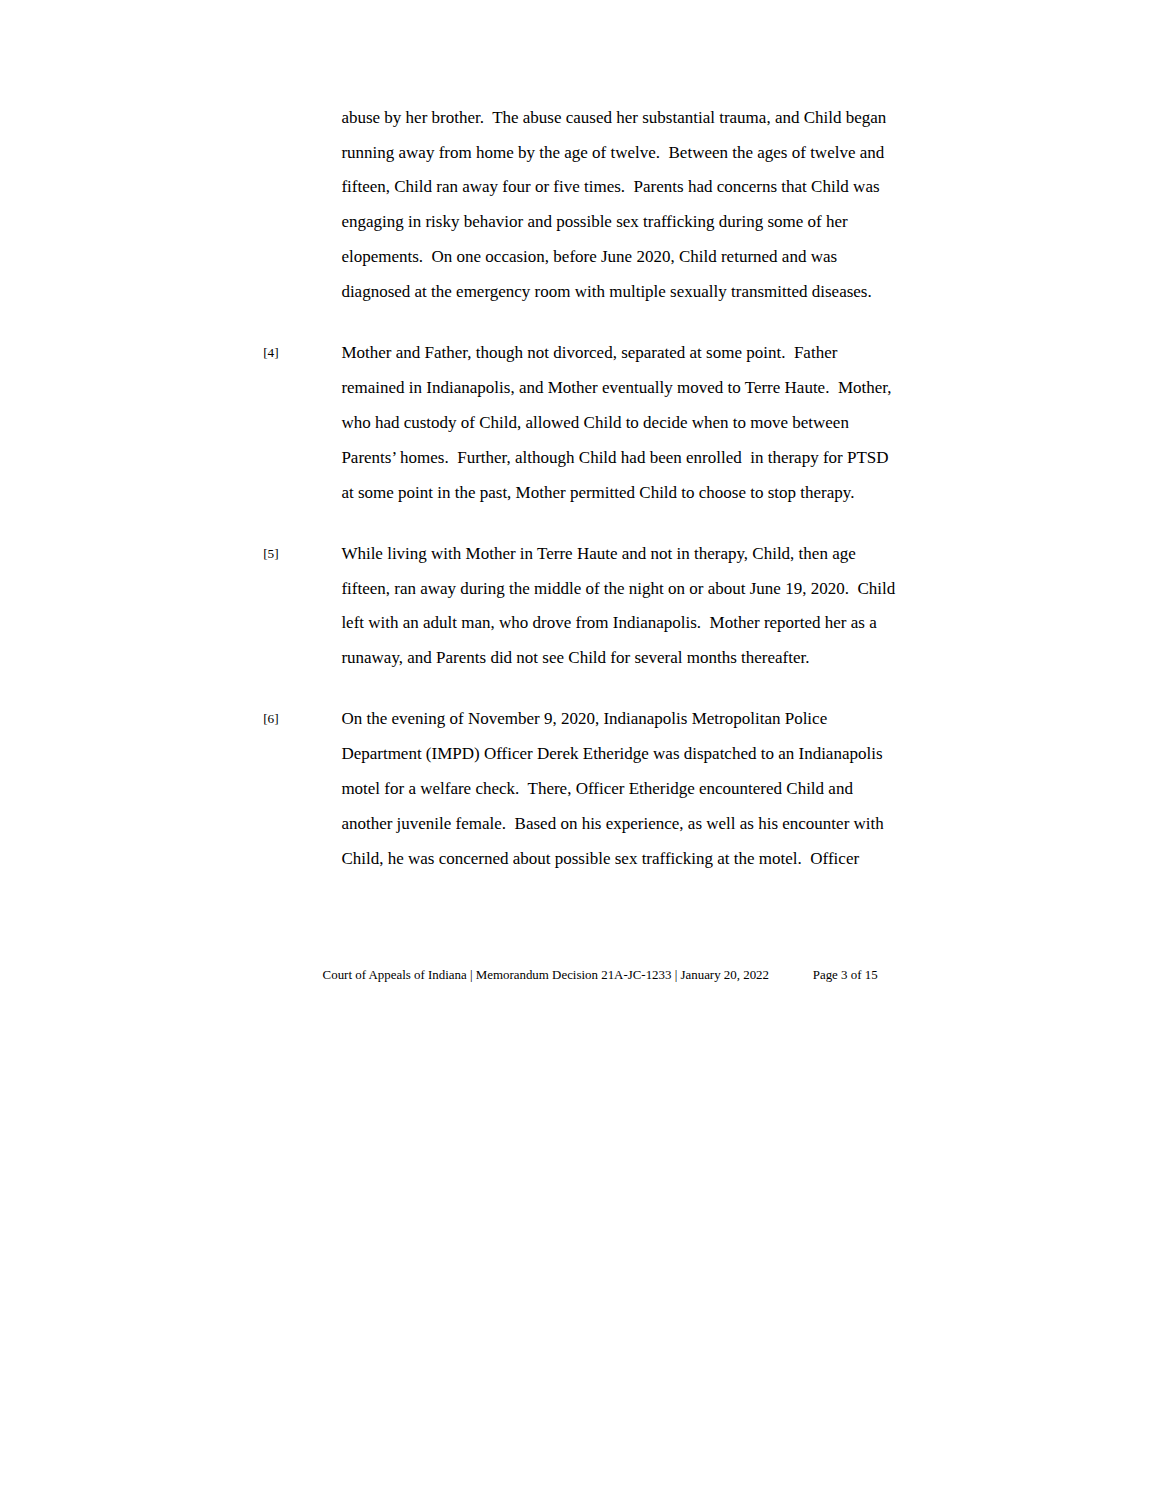abuse by her brother. The abuse caused her substantial trauma, and Child began running away from home by the age of twelve. Between the ages of twelve and fifteen, Child ran away four or five times. Parents had concerns that Child was engaging in risky behavior and possible sex trafficking during some of her elopements. On one occasion, before June 2020, Child returned and was diagnosed at the emergency room with multiple sexually transmitted diseases.
[4] Mother and Father, though not divorced, separated at some point. Father remained in Indianapolis, and Mother eventually moved to Terre Haute. Mother, who had custody of Child, allowed Child to decide when to move between Parents’ homes. Further, although Child had been enrolled in therapy for PTSD at some point in the past, Mother permitted Child to choose to stop therapy.
[5] While living with Mother in Terre Haute and not in therapy, Child, then age fifteen, ran away during the middle of the night on or about June 19, 2020. Child left with an adult man, who drove from Indianapolis. Mother reported her as a runaway, and Parents did not see Child for several months thereafter.
[6] On the evening of November 9, 2020, Indianapolis Metropolitan Police Department (IMPD) Officer Derek Etheridge was dispatched to an Indianapolis motel for a welfare check. There, Officer Etheridge encountered Child and another juvenile female. Based on his experience, as well as his encounter with Child, he was concerned about possible sex trafficking at the motel. Officer
Court of Appeals of Indiana | Memorandum Decision 21A-JC-1233 | January 20, 2022 Page 3 of 15